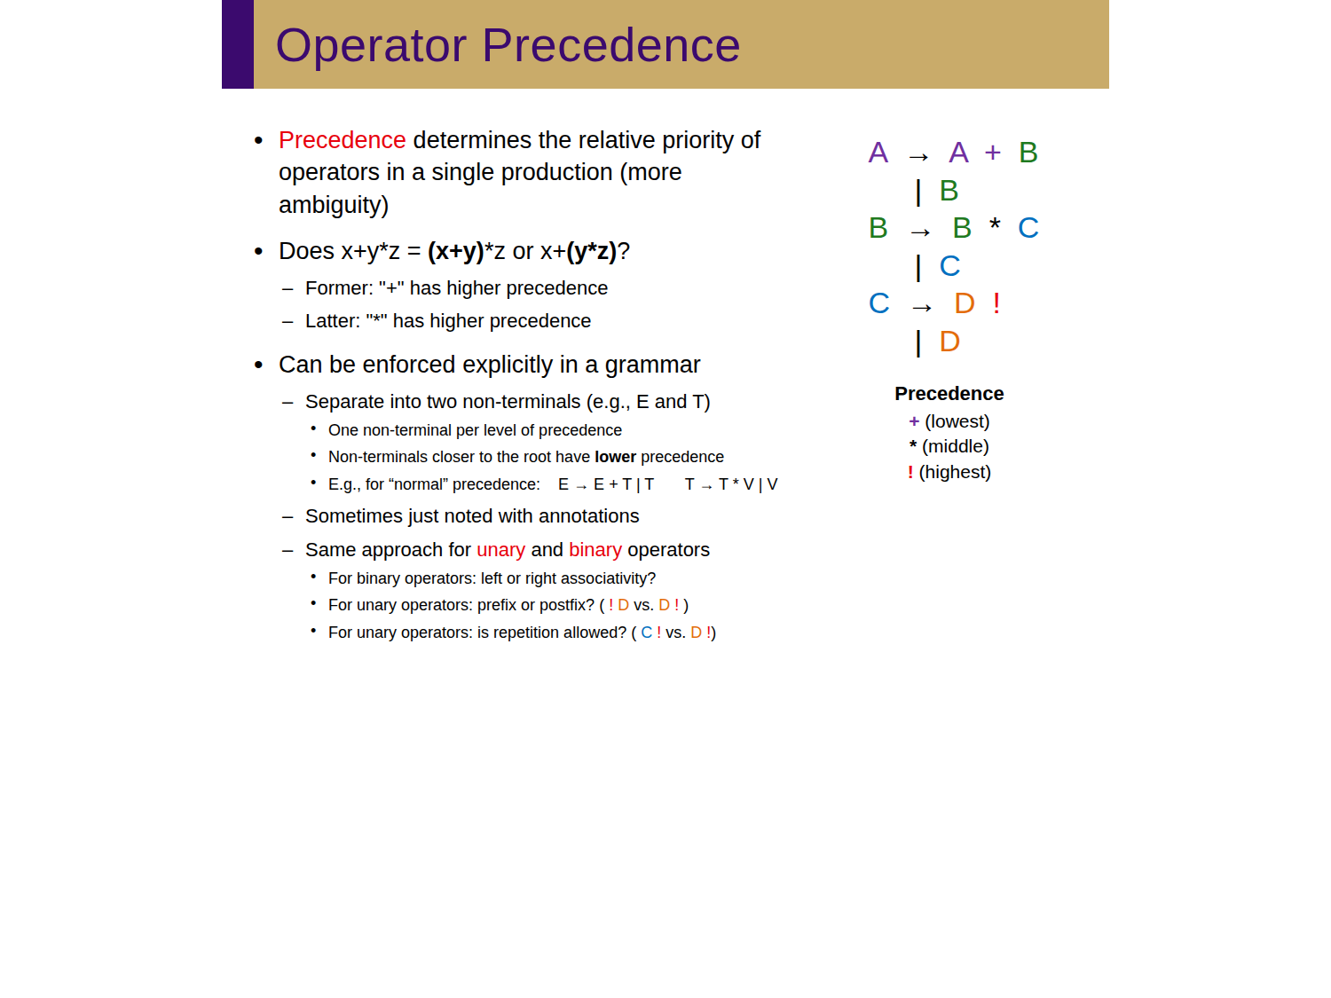Operator Precedence
Precedence determines the relative priority of operators in a single production (more ambiguity)
Does x+y*z = (x+y)*z or x+(y*z)?
Former: "+" has higher precedence
Latter: "*" has higher precedence
Can be enforced explicitly in a grammar
Separate into two non-terminals (e.g., E and T)
One non-terminal per level of precedence
Non-terminals closer to the root have lower precedence
E.g., for “normal” precedence: E → E + T | T T → T * V | V
Sometimes just noted with annotations
Same approach for unary and binary operators
For binary operators: left or right associativity?
For unary operators: prefix or postfix? ( ! D vs. D ! )
For unary operators: is repetition allowed? ( C ! vs. D !)
A → A + B
| B
B → B * C
| C
C → D !
| D
Precedence
+ (lowest)
* (middle)
! (highest)